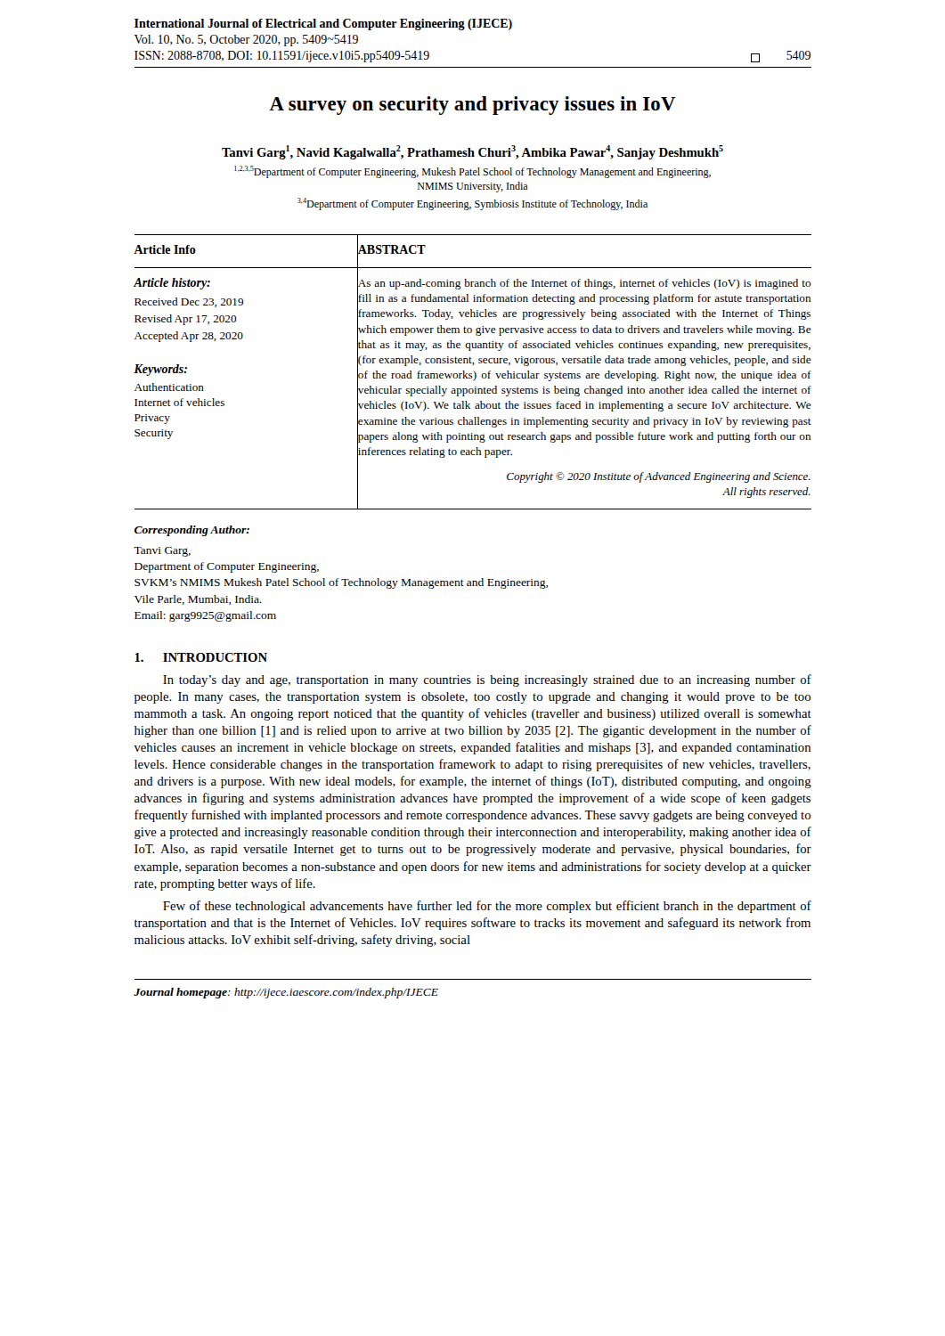International Journal of Electrical and Computer Engineering (IJECE)
Vol. 10, No. 5, October 2020, pp. 5409~5419
ISSN: 2088-8708, DOI: 10.11591/ijece.v10i5.pp5409-5419
5409
A survey on security and privacy issues in IoV
Tanvi Garg1, Navid Kagalwalla2, Prathamesh Churi3, Ambika Pawar4, Sanjay Deshmukh5
1,2,3,5Department of Computer Engineering, Mukesh Patel School of Technology Management and Engineering,
NMIMS University, India
3,4Department of Computer Engineering, Symbiosis Institute of Technology, India
| Article Info | ABSTRACT |
| Article history: Received Dec 23, 2019 Revised Apr 17, 2020 Accepted Apr 28, 2020 Keywords: Authentication Internet of vehicles Privacy Security | As an up-and-coming branch of the Internet of things, internet of vehicles (IoV) is imagined to fill in as a fundamental information detecting and processing platform for astute transportation frameworks. Today, vehicles are progressively being associated with the Internet of Things which empower them to give pervasive access to data to drivers and travelers while moving. Be that as it may, as the quantity of associated vehicles continues expanding, new prerequisites, (for example, consistent, secure, vigorous, versatile data trade among vehicles, people, and side of the road frameworks) of vehicular systems are developing. Right now, the unique idea of vehicular specially appointed systems is being changed into another idea called the internet of vehicles (IoV). We talk about the issues faced in implementing a secure IoV architecture. We examine the various challenges in implementing security and privacy in IoV by reviewing past papers along with pointing out research gaps and possible future work and putting forth our on inferences relating to each paper. Copyright © 2020 Institute of Advanced Engineering and Science. All rights reserved. |
Corresponding Author:
Tanvi Garg,
Department of Computer Engineering,
SVKM’s NMIMS Mukesh Patel School of Technology Management and Engineering,
Vile Parle, Mumbai, India.
Email: garg9925@gmail.com
1. INTRODUCTION
In today’s day and age, transportation in many countries is being increasingly strained due to an increasing number of people. In many cases, the transportation system is obsolete, too costly to upgrade and changing it would prove to be too mammoth a task. An ongoing report noticed that the quantity of vehicles (traveller and business) utilized overall is somewhat higher than one billion [1] and is relied upon to arrive at two billion by 2035 [2]. The gigantic development in the number of vehicles causes an increment in vehicle blockage on streets, expanded fatalities and mishaps [3], and expanded contamination levels. Hence considerable changes in the transportation framework to adapt to rising prerequisites of new vehicles, travellers, and drivers is a purpose. With new ideal models, for example, the internet of things (IoT), distributed computing, and ongoing advances in figuring and systems administration advances have prompted the improvement of a wide scope of keen gadgets frequently furnished with implanted processors and remote correspondence advances. These savvy gadgets are being conveyed to give a protected and increasingly reasonable condition through their interconnection and interoperability, making another idea of IoT. Also, as rapid versatile Internet get to turns out to be progressively moderate and pervasive, physical boundaries, for example, separation becomes a non-substance and open doors for new items and administrations for society develop at a quicker rate, prompting better ways of life.
Few of these technological advancements have further led for the more complex but efficient branch in the department of transportation and that is the Internet of Vehicles. IoV requires software to tracks its movement and safeguard its network from malicious attacks. IoV exhibit self-driving, safety driving, social
Journal homepage: http://ijece.iaescore.com/index.php/IJECE